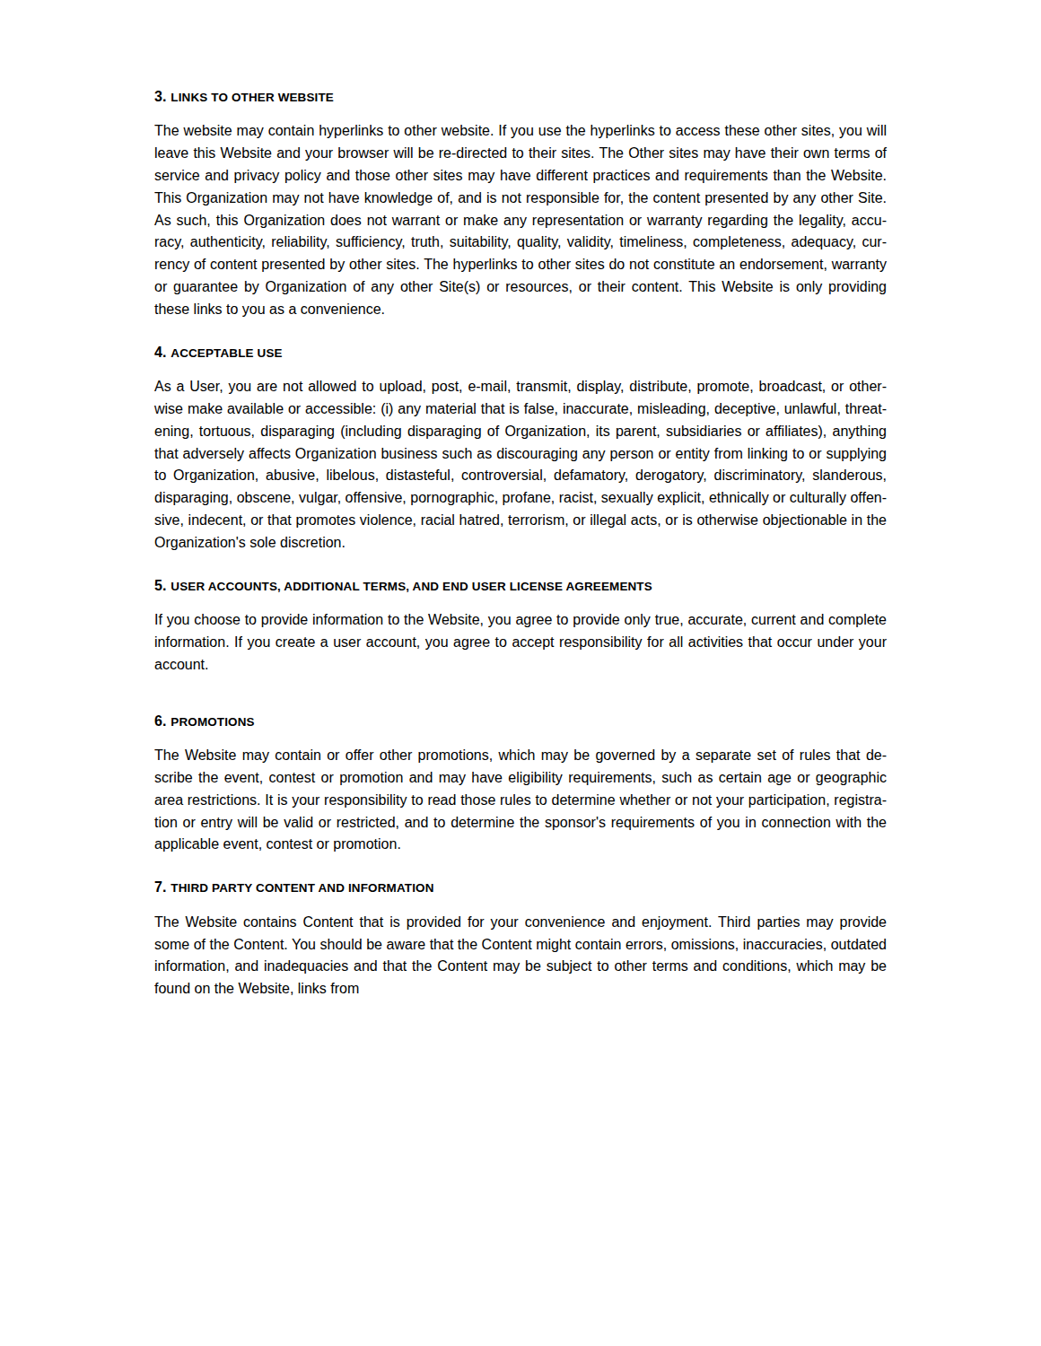3. Links to Other Website
The website may contain hyperlinks to other website. If you use the hyperlinks to access these other sites, you will leave this Website and your browser will be re-directed to their sites. The Other sites may have their own terms of service and privacy policy and those other sites may have different practices and requirements than the Website. This Organization may not have knowledge of, and is not responsible for, the content presented by any other Site. As such, this Organization does not warrant or make any representation or warranty regarding the legality, accuracy, authenticity, reliability, sufficiency, truth, suitability, quality, validity, timeliness, completeness, adequacy, currency of content presented by other sites. The hyperlinks to other sites do not constitute an endorsement, warranty or guarantee by Organization of any other Site(s) or resources, or their content. This Website is only providing these links to you as a convenience.
4. Acceptable Use
As a User, you are not allowed to upload, post, e-mail, transmit, display, distribute, promote, broadcast, or otherwise make available or accessible: (i) any material that is false, inaccurate, misleading, deceptive, unlawful, threatening, tortuous, disparaging (including disparaging of Organization, its parent, subsidiaries or affiliates), anything that adversely affects Organization business such as discouraging any person or entity from linking to or supplying to Organization, abusive, libelous, distasteful, controversial, defamatory, derogatory, discriminatory, slanderous, disparaging, obscene, vulgar, offensive, pornographic, profane, racist, sexually explicit, ethnically or culturally offensive, indecent, or that promotes violence, racial hatred, terrorism, or illegal acts, or is otherwise objectionable in the Organization's sole discretion.
5. User Accounts, Additional Terms, and End User License Agreements
If you choose to provide information to the Website, you agree to provide only true, accurate, current and complete information. If you create a user account, you agree to accept responsibility for all activities that occur under your account.
6. Promotions
The Website may contain or offer other promotions, which may be governed by a separate set of rules that describe the event, contest or promotion and may have eligibility requirements, such as certain age or geographic area restrictions. It is your responsibility to read those rules to determine whether or not your participation, registration or entry will be valid or restricted, and to determine the sponsor's requirements of you in connection with the applicable event, contest or promotion.
7. Third Party Content and Information
The Website contains Content that is provided for your convenience and enjoyment. Third parties may provide some of the Content. You should be aware that the Content might contain errors, omissions, inaccuracies, outdated information, and inadequacies and that the Content may be subject to other terms and conditions, which may be found on the Website, links from